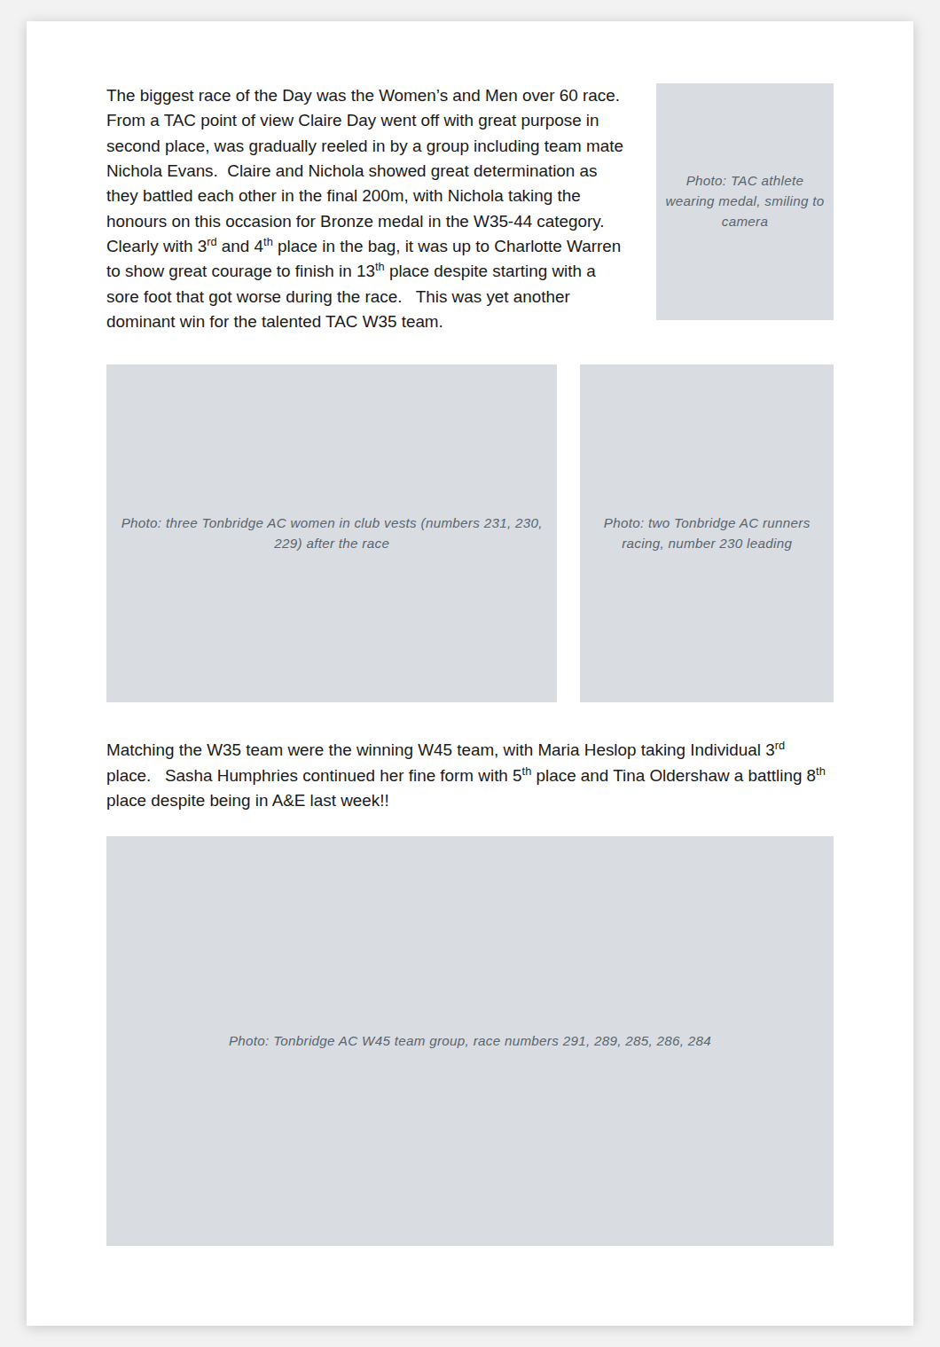The biggest race of the Day was the Women’s and Men over 60 race. From a TAC point of view Claire Day went off with great purpose in second place, was gradually reeled in by a group including team mate Nichola Evans. Claire and Nichola showed great determination as they battled each other in the final 200m, with Nichola taking the honours on this occasion for Bronze medal in the W35-44 category. Clearly with 3rd and 4th place in the bag, it was up to Charlotte Warren to show great courage to finish in 13th place despite starting with a sore foot that got worse during the race. This was yet another dominant win for the talented TAC W35 team.
Matching the W35 team were the winning W45 team, with Maria Heslop taking Individual 3rd place. Sasha Humphries continued her fine form with 5th place and Tina Oldershaw a battling 8th place despite being in A&E last week!!